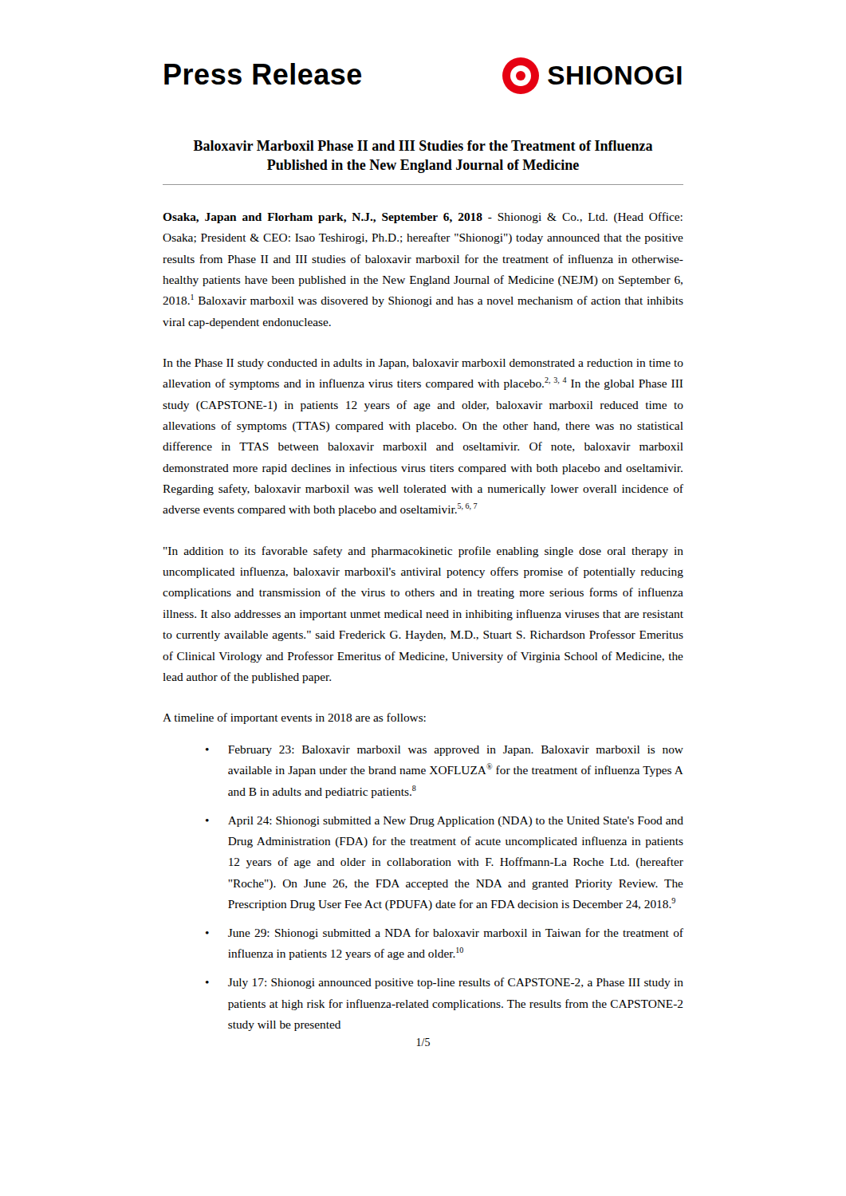Press Release
SHIONOGI
Baloxavir Marboxil Phase II and III Studies for the Treatment of Influenza Published in the New England Journal of Medicine
Osaka, Japan and Florham park, N.J., September 6, 2018 - Shionogi & Co., Ltd. (Head Office: Osaka; President & CEO: Isao Teshirogi, Ph.D.; hereafter "Shionogi") today announced that the positive results from Phase II and III studies of baloxavir marboxil for the treatment of influenza in otherwise-healthy patients have been published in the New England Journal of Medicine (NEJM) on September 6, 2018.1 Baloxavir marboxil was disovered by Shionogi and has a novel mechanism of action that inhibits viral cap-dependent endonuclease.
In the Phase II study conducted in adults in Japan, baloxavir marboxil demonstrated a reduction in time to allevation of symptoms and in influenza virus titers compared with placebo.2, 3, 4 In the global Phase III study (CAPSTONE-1) in patients 12 years of age and older, baloxavir marboxil reduced time to allevations of symptoms (TTAS) compared with placebo. On the other hand, there was no statistical difference in TTAS between baloxavir marboxil and oseltamivir. Of note, baloxavir marboxil demonstrated more rapid declines in infectious virus titers compared with both placebo and oseltamivir. Regarding safety, baloxavir marboxil was well tolerated with a numerically lower overall incidence of adverse events compared with both placebo and oseltamivir.5, 6, 7
"In addition to its favorable safety and pharmacokinetic profile enabling single dose oral therapy in uncomplicated influenza, baloxavir marboxil's antiviral potency offers promise of potentially reducing complications and transmission of the virus to others and in treating more serious forms of influenza illness. It also addresses an important unmet medical need in inhibiting influenza viruses that are resistant to currently available agents." said Frederick G. Hayden, M.D., Stuart S. Richardson Professor Emeritus of Clinical Virology and Professor Emeritus of Medicine, University of Virginia School of Medicine, the lead author of the published paper.
A timeline of important events in 2018 are as follows:
February 23: Baloxavir marboxil was approved in Japan. Baloxavir marboxil is now available in Japan under the brand name XOFLUZA® for the treatment of influenza Types A and B in adults and pediatric patients.8
April 24: Shionogi submitted a New Drug Application (NDA) to the United State's Food and Drug Administration (FDA) for the treatment of acute uncomplicated influenza in patients 12 years of age and older in collaboration with F. Hoffmann-La Roche Ltd. (hereafter "Roche"). On June 26, the FDA accepted the NDA and granted Priority Review. The Prescription Drug User Fee Act (PDUFA) date for an FDA decision is December 24, 2018.9
June 29: Shionogi submitted a NDA for baloxavir marboxil in Taiwan for the treatment of influenza in patients 12 years of age and older.10
July 17: Shionogi announced positive top-line results of CAPSTONE-2, a Phase III study in patients at high risk for influenza-related complications. The results from the CAPSTONE-2 study will be presented
1/5